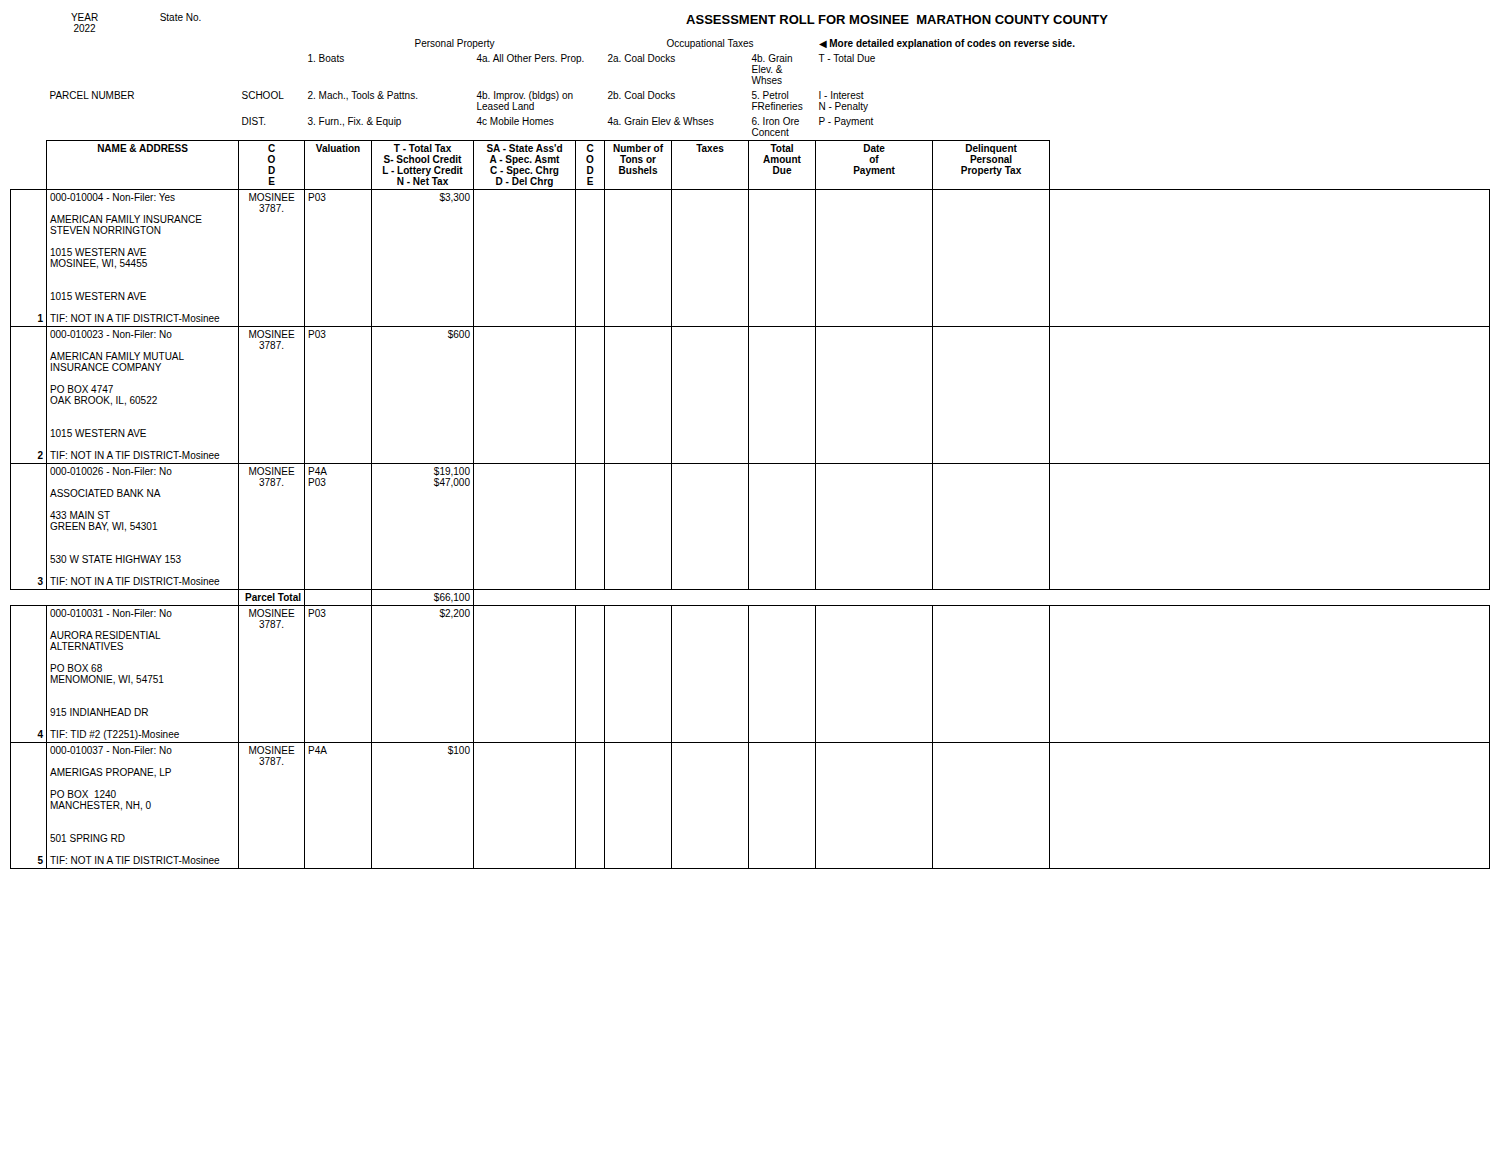| | YEAR 2022 | State No. | | ASSESSMENT ROLL FOR MOSINEE MARATHON COUNTY COUNTY |
| | | | | Personal Property | Occupational Taxes | ◀ More detailed explanation of codes on reverse side. |
| | | | | 1. Boats | 4a. All Other Pers. Prop. | 2a. Coal Docks | 4b. Grain Elev. & Whses | T - Total Due | | |
| | PARCEL NUMBER | SCHOOL | 2. Mach., Tools & Pattns. | 4b. Improv. (bldgs) on Leased Land | 2b. Coal Docks | 5. Petrol FRefineries | I - Interest N - Penalty | | |
| | | | DIST. | 3. Furn., Fix. & Equip | 4c Mobile Homes | 4a. Grain Elev & Whses | 6. Iron Ore Concent | P - Payment | | |
| | NAME & ADDRESS | C O D E | Valuation | T - Total Tax S- School Credit L - Lottery Credit N - Net Tax | SA - State Ass'd A - Spec. Asmt C - Spec. Chrg D - Del Chrg | C O D E | Number of Tons or Bushels | Taxes | Total Amount Due | Date of Payment | Delinquent Personal Property Tax |
| 1 | 000-010004 - Non-Filer: Yes AMERICAN FAMILY INSURANCE STEVEN NORRINGTON 1015 WESTERN AVE MOSINEE, WI, 54455 1015 WESTERN AVE TIF: NOT IN A TIF DISTRICT-Mosinee | MOSINEE 3787. | P03 | $3,300 | | | | | | | | |
| 2 | 000-010023 - Non-Filer: No AMERICAN FAMILY MUTUAL INSURANCE COMPANY PO BOX 4747 OAK BROOK, IL, 60522 1015 WESTERN AVE TIF: NOT IN A TIF DISTRICT-Mosinee | MOSINEE 3787. | P03 | $600 | | | | | | | | |
| 3 | 000-010026 - Non-Filer: No ASSOCIATED BANK NA 433 MAIN ST GREEN BAY, WI, 54301 530 W STATE HIGHWAY 153 TIF: NOT IN A TIF DISTRICT-Mosinee | MOSINEE 3787. | P4A P03 | $19,100 $47,000 | | | | | | | | |
| | | | Parcel Total | | $66,100 | | | | | | | | |
| 4 | 000-010031 - Non-Filer: No AURORA RESIDENTIAL ALTERNATIVES PO BOX 68 MENOMONIE, WI, 54751 915 INDIANHEAD DR TIF: TID #2 (T2251)-Mosinee | MOSINEE 3787. | P03 | $2,200 | | | | | | | | |
| 5 | 000-010037 - Non-Filer: No AMERIGAS PROPANE, LP PO BOX 1240 MANCHESTER, NH, 0 501 SPRING RD TIF: NOT IN A TIF DISTRICT-Mosinee | MOSINEE 3787. | P4A | $100 | | | | | | | | |